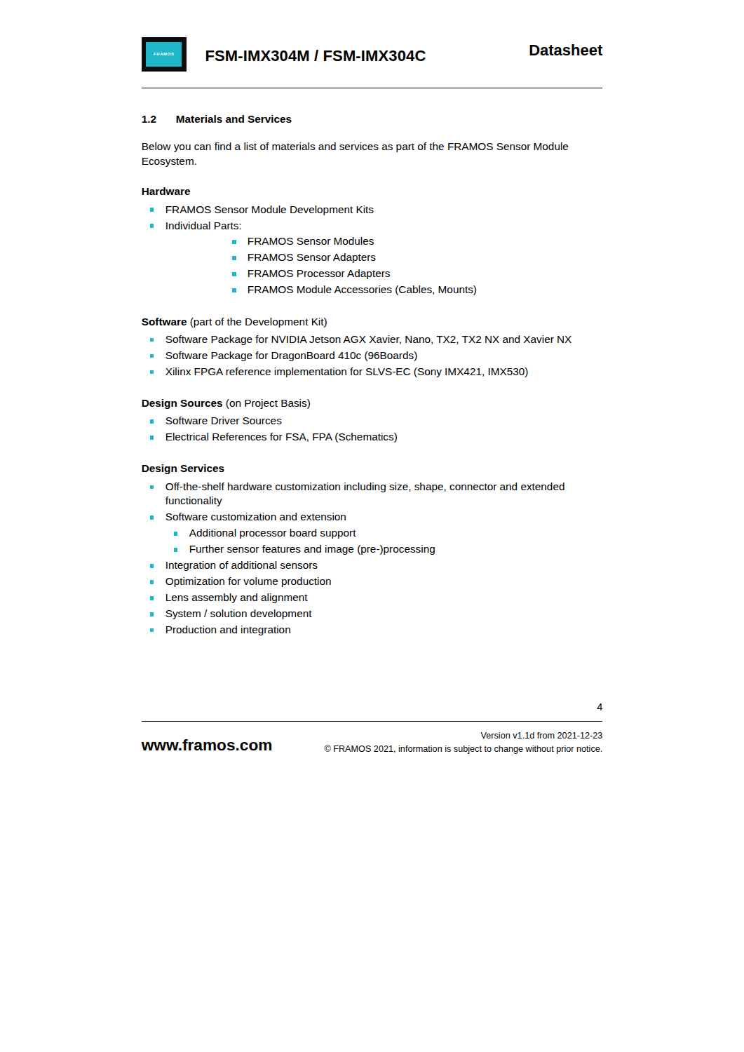FRAMOS
FSM-IMX304M / FSM-IMX304C
Datasheet
1.2 Materials and Services
Below you can find a list of materials and services as part of the FRAMOS Sensor Module Ecosystem.
Hardware
FRAMOS Sensor Module Development Kits
Individual Parts:
FRAMOS Sensor Modules
FRAMOS Sensor Adapters
FRAMOS Processor Adapters
FRAMOS Module Accessories (Cables, Mounts)
Software (part of the Development Kit)
Software Package for NVIDIA Jetson AGX Xavier, Nano, TX2, TX2 NX and Xavier NX
Software Package for DragonBoard 410c (96Boards)
Xilinx FPGA reference implementation for SLVS-EC (Sony IMX421, IMX530)
Design Sources (on Project Basis)
Software Driver Sources
Electrical References for FSA, FPA (Schematics)
Design Services
Off-the-shelf hardware customization including size, shape, connector and extended functionality
Software customization and extension
Additional processor board support
Further sensor features and image (pre-)processing
Integration of additional sensors
Optimization for volume production
Lens assembly and alignment
System / solution development
Production and integration
4
www.framos.com
Version v1.1d from 2021-12-23
© FRAMOS 2021, information is subject to change without prior notice.